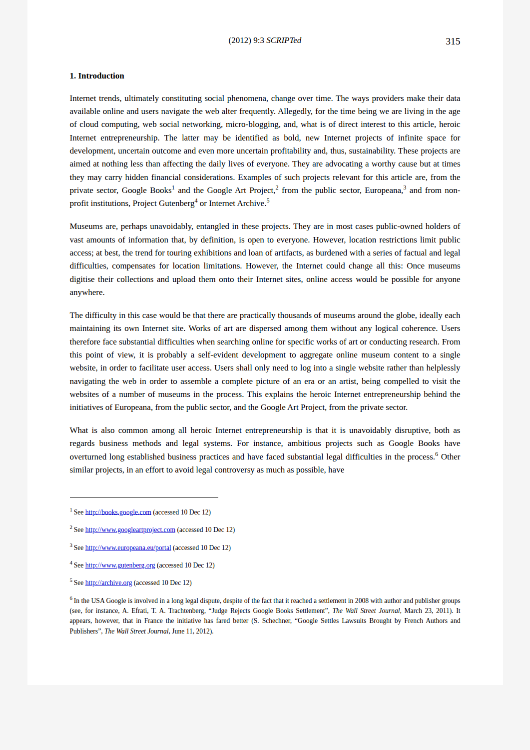(2012) 9:3 SCRIPTed 315
1. Introduction
Internet trends, ultimately constituting social phenomena, change over time. The ways providers make their data available online and users navigate the web alter frequently. Allegedly, for the time being we are living in the age of cloud computing, web social networking, micro-blogging, and, what is of direct interest to this article, heroic Internet entrepreneurship. The latter may be identified as bold, new Internet projects of infinite space for development, uncertain outcome and even more uncertain profitability and, thus, sustainability. These projects are aimed at nothing less than affecting the daily lives of everyone. They are advocating a worthy cause but at times they may carry hidden financial considerations. Examples of such projects relevant for this article are, from the private sector, Google Books1 and the Google Art Project,2 from the public sector, Europeana,3 and from non-profit institutions, Project Gutenberg4 or Internet Archive.5
Museums are, perhaps unavoidably, entangled in these projects. They are in most cases public-owned holders of vast amounts of information that, by definition, is open to everyone. However, location restrictions limit public access; at best, the trend for touring exhibitions and loan of artifacts, as burdened with a series of factual and legal difficulties, compensates for location limitations. However, the Internet could change all this: Once museums digitise their collections and upload them onto their Internet sites, online access would be possible for anyone anywhere.
The difficulty in this case would be that there are practically thousands of museums around the globe, ideally each maintaining its own Internet site. Works of art are dispersed among them without any logical coherence. Users therefore face substantial difficulties when searching online for specific works of art or conducting research. From this point of view, it is probably a self-evident development to aggregate online museum content to a single website, in order to facilitate user access. Users shall only need to log into a single website rather than helplessly navigating the web in order to assemble a complete picture of an era or an artist, being compelled to visit the websites of a number of museums in the process. This explains the heroic Internet entrepreneurship behind the initiatives of Europeana, from the public sector, and the Google Art Project, from the private sector.
What is also common among all heroic Internet entrepreneurship is that it is unavoidably disruptive, both as regards business methods and legal systems. For instance, ambitious projects such as Google Books have overturned long established business practices and have faced substantial legal difficulties in the process.6 Other similar projects, in an effort to avoid legal controversy as much as possible, have
1 See http://books.google.com (accessed 10 Dec 12)
2 See http://www.googleartproject.com (accessed 10 Dec 12)
3 See http://www.europeana.eu/portal (accessed 10 Dec 12)
4 See http://www.gutenberg.org (accessed 10 Dec 12)
5 See http://archive.org (accessed 10 Dec 12)
6 In the USA Google is involved in a long legal dispute, despite of the fact that it reached a settlement in 2008 with author and publisher groups (see, for instance, A. Efrati, T. A. Trachtenberg, “Judge Rejects Google Books Settlement”, The Wall Street Journal, March 23, 2011). It appears, however, that in France the initiative has fared better (S. Schechner, “Google Settles Lawsuits Brought by French Authors and Publishers”, The Wall Street Journal, June 11, 2012).